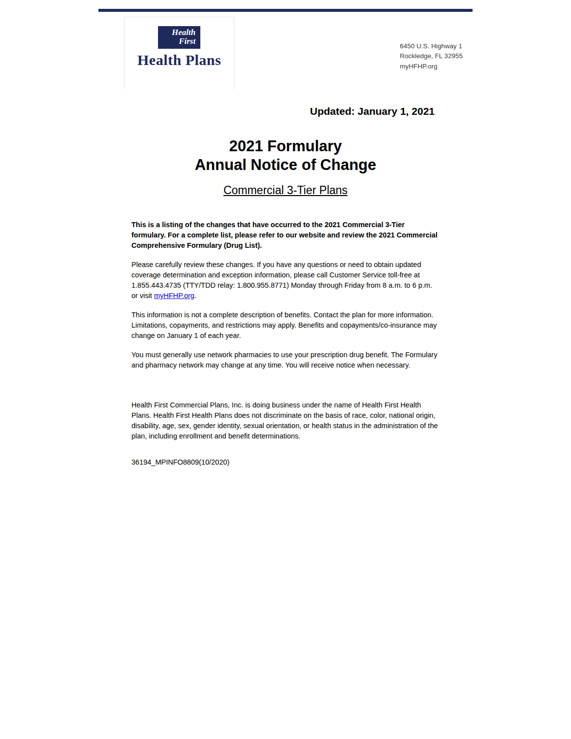Health First
Health Plans
6450 U.S. Highway 1
Rockledge, FL 32955
myHFHP.org
Updated: January 1, 2021
2021 Formulary
Annual Notice of Change
Commercial 3-Tier Plans
This is a listing of the changes that have occurred to the 2021 Commercial 3-Tier formulary. For a complete list, please refer to our website and review the 2021 Commercial Comprehensive Formulary (Drug List).
Please carefully review these changes. If you have any questions or need to obtain updated coverage determination and exception information, please call Customer Service toll-free at 1.855.443.4735 (TTY/TDD relay: 1.800.955.8771) Monday through Friday from 8 a.m. to 6 p.m. or visit myHFHP.org.
This information is not a complete description of benefits. Contact the plan for more information. Limitations, copayments, and restrictions may apply. Benefits and copayments/co-insurance may change on January 1 of each year.
You must generally use network pharmacies to use your prescription drug benefit. The Formulary and pharmacy network may change at any time. You will receive notice when necessary.
Health First Commercial Plans, Inc. is doing business under the name of Health First Health Plans. Health First Health Plans does not discriminate on the basis of race, color, national origin, disability, age, sex, gender identity, sexual orientation, or health status in the administration of the plan, including enrollment and benefit determinations.
36194_MPINFO8809(10/2020)